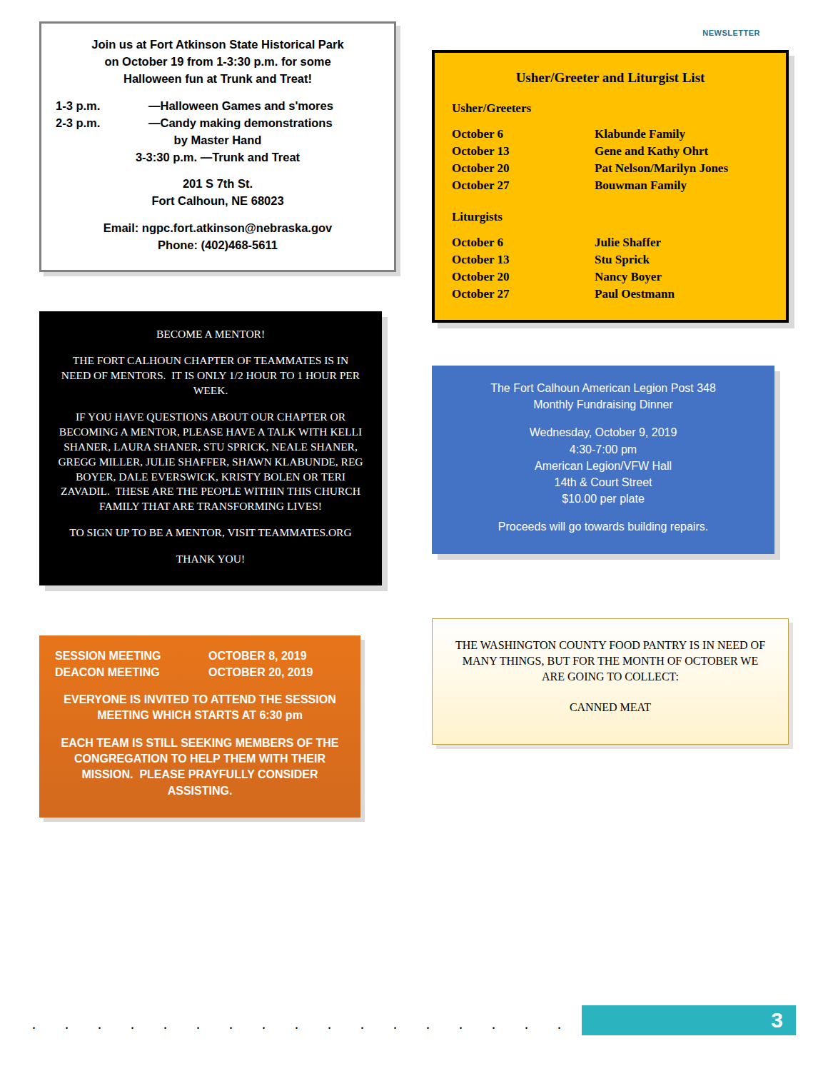NEWSLETTER
Join us at Fort Atkinson State Historical Park
on October 19 from 1-3:30 p.m. for some
Halloween fun at Trunk and Treat!
1-3 p.m.—Halloween Games and s'mores
2-3 p.m.—Candy making demonstrations
by Master Hand
3-3:30 p.m. —Trunk and Treat
201 S 7th St.
Fort Calhoun, NE 68023
Email: ngpc.fort.atkinson@nebraska.gov
Phone: (402)468-5611
BECOME A MENTOR!
THE FORT CALHOUN CHAPTER OF TEAMMATES IS IN NEED OF MENTORS. IT IS ONLY 1/2 HOUR TO 1 HOUR PER WEEK.
IF YOU HAVE QUESTIONS ABOUT OUR CHAPTER OR BECOMING A MENTOR, PLEASE HAVE A TALK WITH KELLI SHANER, LAURA SHANER, STU SPRICK, NEALE SHANER, GREGG MILLER, JULIE SHAFFER, SHAWN KLABUNDE, REG BOYER, DALE EVERSWICK, KRISTY BOLEN OR TERI ZAVADIL. THESE ARE THE PEOPLE WITHIN THIS CHURCH FAMILY THAT ARE TRANSFORMING LIVES!
TO SIGN UP TO BE A MENTOR, VISIT TEAMMATES.ORG
THANK YOU!
SESSION MEETING OCTOBER 8, 2019
DEACON MEETING OCTOBER 20, 2019
EVERYONE IS INVITED TO ATTEND THE SESSION MEETING WHICH STARTS AT 6:30 pm
EACH TEAM IS STILL SEEKING MEMBERS OF THE CONGREGATION TO HELP THEM WITH THEIR MISSION. PLEASE PRAYFULLY CONSIDER ASSISTING.
Usher/Greeter and Liturgist List
Usher/Greeters
| October 6 | Klabunde Family |
| October 13 | Gene and Kathy Ohrt |
| October 20 | Pat Nelson/Marilyn Jones |
| October 27 | Bouwman Family |
Liturgists
| October 6 | Julie Shaffer |
| October 13 | Stu Sprick |
| October 20 | Nancy Boyer |
| October 27 | Paul Oestmann |
The Fort Calhoun American Legion Post 348
Monthly Fundraising Dinner
Wednesday, October 9, 2019
4:30-7:00 pm
American Legion/VFW Hall
14th & Court Street
$10.00 per plate
Proceeds will go towards building repairs.
THE WASHINGTON COUNTY FOOD PANTRY IS IN NEED OF MANY THINGS, BUT FOR THE MONTH OF OCTOBER WE ARE GOING TO COLLECT:
CANNED MEAT
. . . . . . . . . . . . . . . . . . . . . . . . . . . . .
3